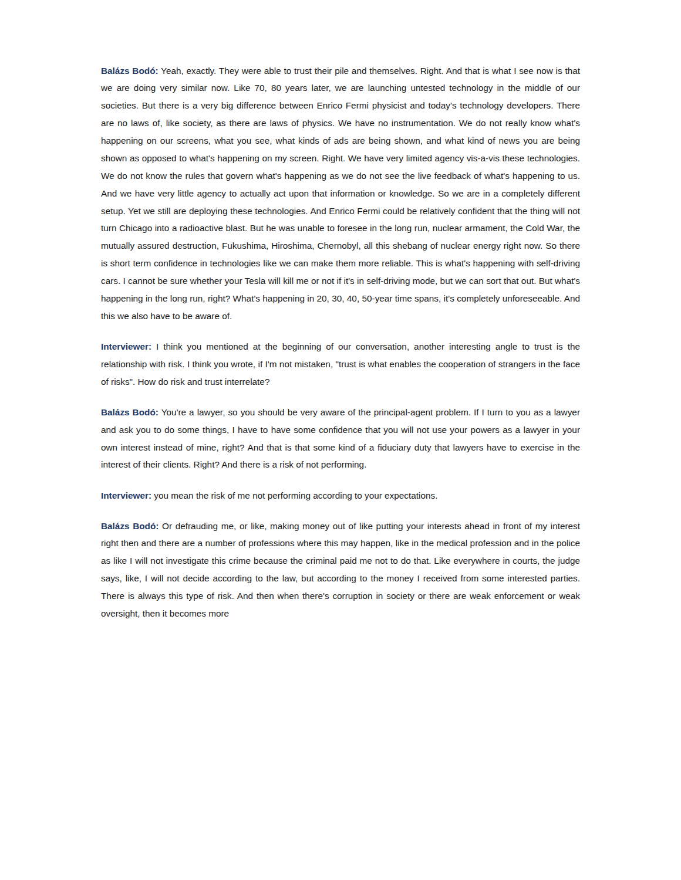Balázs Bodó: Yeah, exactly. They were able to trust their pile and themselves. Right. And that is what I see now is that we are doing very similar now. Like 70, 80 years later, we are launching untested technology in the middle of our societies. But there is a very big difference between Enrico Fermi physicist and today's technology developers. There are no laws of, like society, as there are laws of physics. We have no instrumentation. We do not really know what's happening on our screens, what you see, what kinds of ads are being shown, and what kind of news you are being shown as opposed to what's happening on my screen. Right. We have very limited agency vis-a-vis these technologies. We do not know the rules that govern what's happening as we do not see the live feedback of what's happening to us. And we have very little agency to actually act upon that information or knowledge. So we are in a completely different setup. Yet we still are deploying these technologies. And Enrico Fermi could be relatively confident that the thing will not turn Chicago into a radioactive blast. But he was unable to foresee in the long run, nuclear armament, the Cold War, the mutually assured destruction, Fukushima, Hiroshima, Chernobyl, all this shebang of nuclear energy right now. So there is short term confidence in technologies like we can make them more reliable. This is what's happening with self-driving cars. I cannot be sure whether your Tesla will kill me or not if it's in self-driving mode, but we can sort that out. But what's happening in the long run, right? What's happening in 20, 30, 40, 50-year time spans, it's completely unforeseeable. And this we also have to be aware of.
Interviewer: I think you mentioned at the beginning of our conversation, another interesting angle to trust is the relationship with risk. I think you wrote, if I'm not mistaken, "trust is what enables the cooperation of strangers in the face of risks". How do risk and trust interrelate?
Balázs Bodó: You're a lawyer, so you should be very aware of the principal-agent problem. If I turn to you as a lawyer and ask you to do some things, I have to have some confidence that you will not use your powers as a lawyer in your own interest instead of mine, right? And that is that some kind of a fiduciary duty that lawyers have to exercise in the interest of their clients. Right? And there is a risk of not performing.
Interviewer: you mean the risk of me not performing according to your expectations.
Balázs Bodó: Or defrauding me, or like, making money out of like putting your interests ahead in front of my interest right then and there are a number of professions where this may happen, like in the medical profession and in the police as like I will not investigate this crime because the criminal paid me not to do that. Like everywhere in courts, the judge says, like, I will not decide according to the law, but according to the money I received from some interested parties. There is always this type of risk. And then when there's corruption in society or there are weak enforcement or weak oversight, then it becomes more